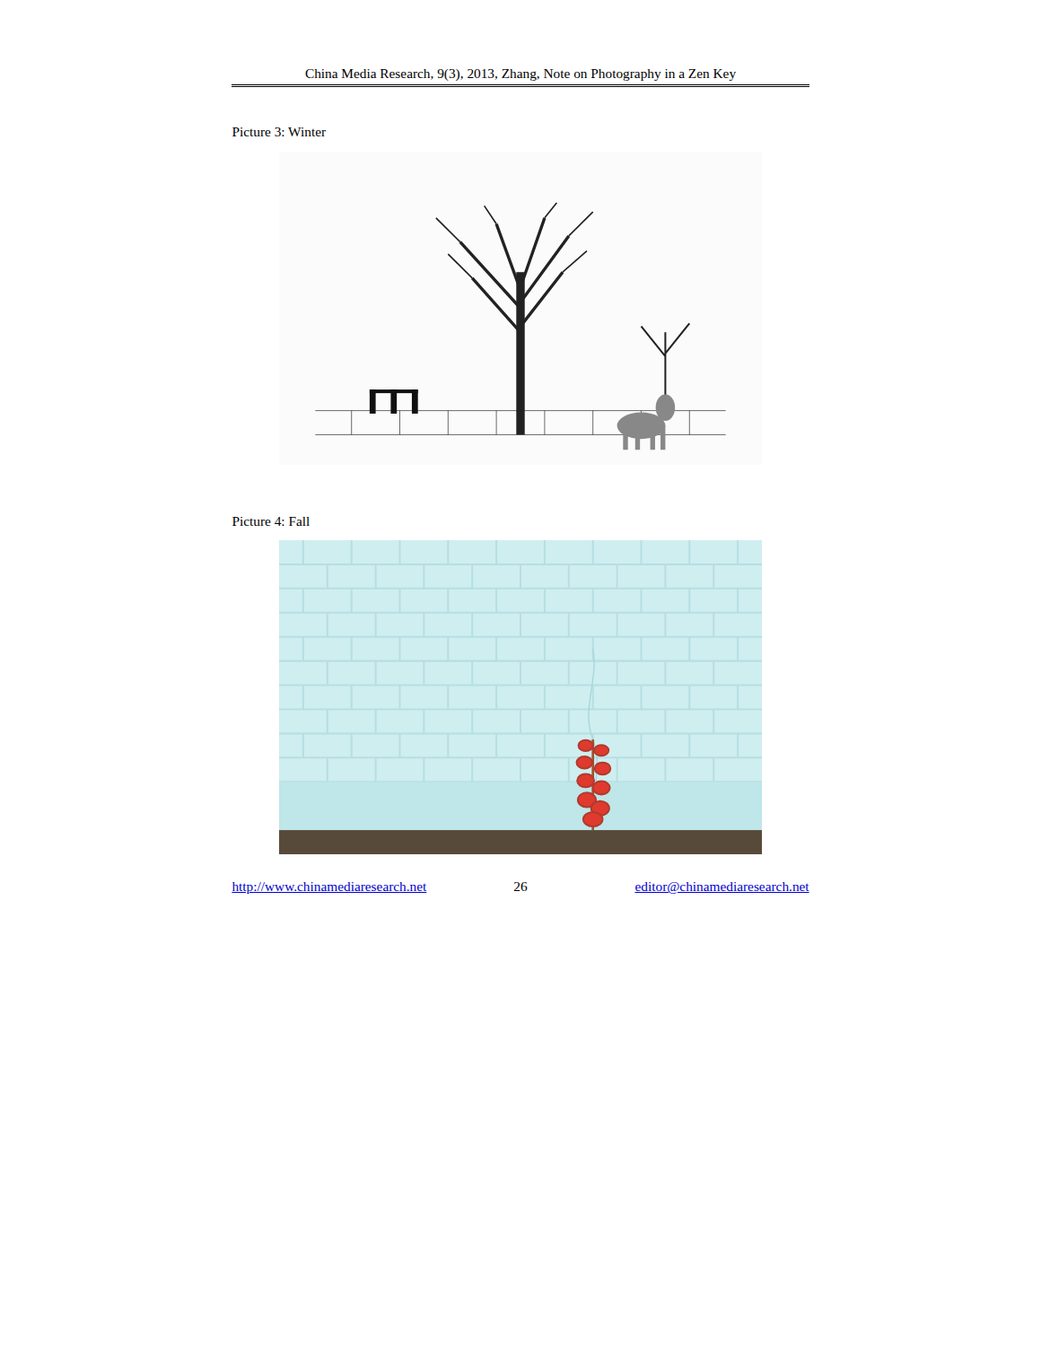China Media Research, 9(3), 2013, Zhang, Note on Photography in a Zen Key
Picture 3: Winter
Picture 4: Fall
http://www.chinamediaresearch.net
26
editor@chinamediaresearch.net